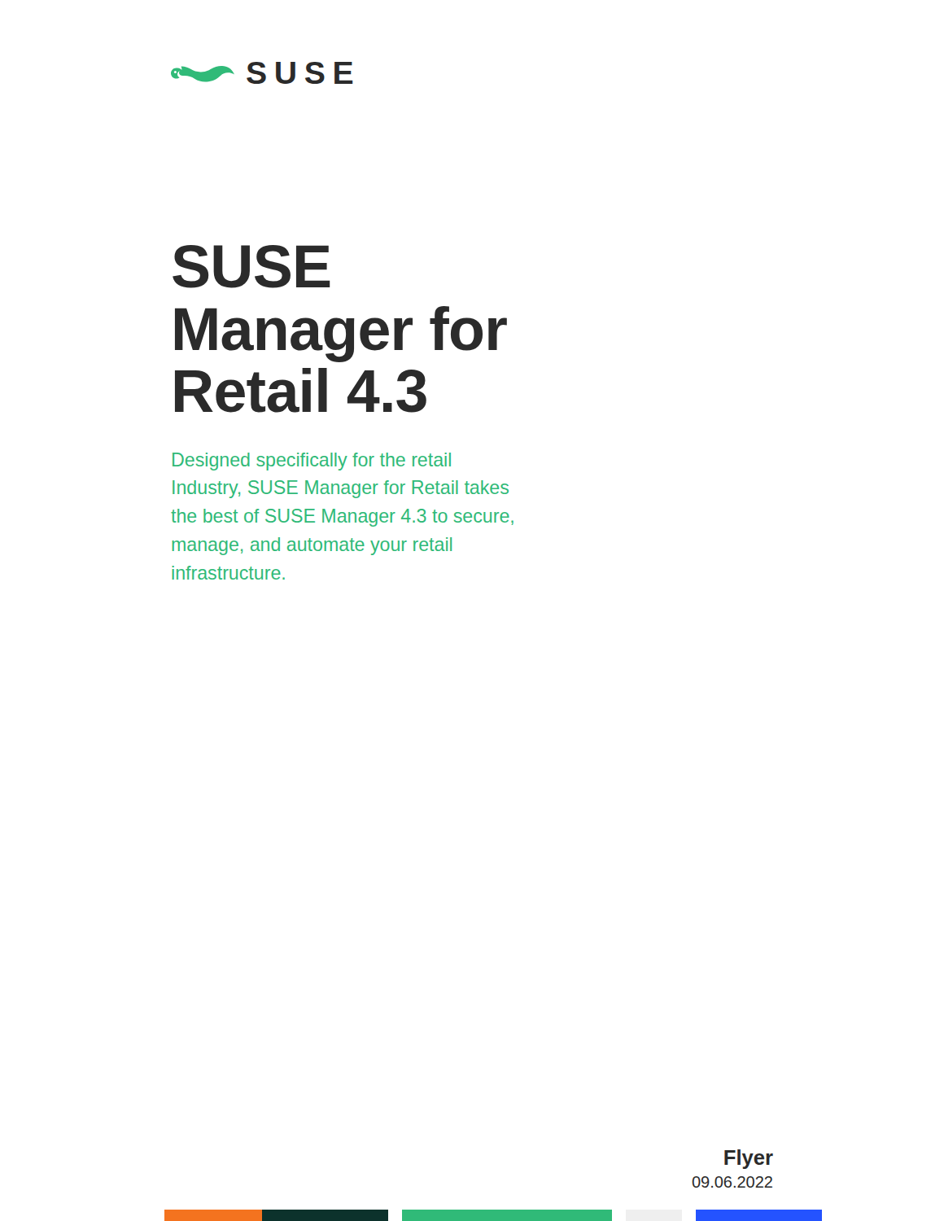SUSE
SUSE Manager for Retail 4.3
Designed specifically for the retail Industry, SUSE Manager for Retail takes the best of SUSE Manager 4.3 to secure, manage, and automate your retail infrastructure.
Flyer
09.06.2022